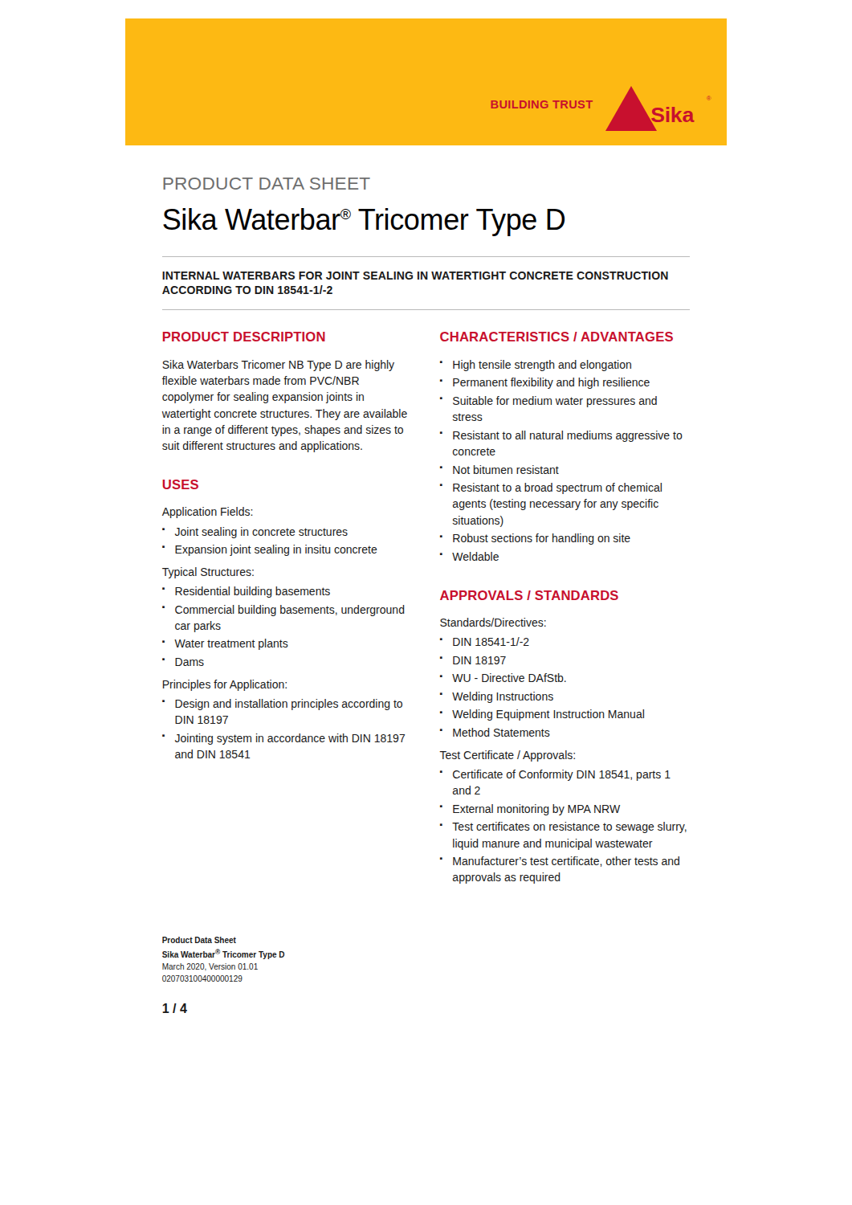BUILDING TRUST Sika ®
PRODUCT DATA SHEET
Sika Waterbar® Tricomer Type D
Internal waterbars for joint sealing in watertight concrete construction according to DIN 18541-1/-2
Product Description
Sika Waterbars Tricomer NB Type D are highly flexible waterbars made from PVC/NBR copolymer for sealing expansion joints in watertight concrete structures. They are available in a range of different types, shapes and sizes to suit different structures and applications.
Uses
Application Fields:
Joint sealing in concrete structures
Expansion joint sealing in insitu concrete
Typical Structures:
Residential building basements
Commercial building basements, underground car parks
Water treatment plants
Dams
Principles for Application:
Design and installation principles according to DIN 18197
Jointing system in accordance with DIN 18197 and DIN 18541
Characteristics / Advantages
High tensile strength and elongation
Permanent flexibility and high resilience
Suitable for medium water pressures and stress
Resistant to all natural mediums aggressive to concrete
Not bitumen resistant
Resistant to a broad spectrum of chemical agents (testing necessary for any specific situations)
Robust sections for handling on site
Weldable
Approvals / Standards
Standards/Directives:
DIN 18541-1/-2
DIN 18197
WU - Directive DAfStb.
Welding Instructions
Welding Equipment Instruction Manual
Method Statements
Test Certificate / Approvals:
Certificate of Conformity DIN 18541, parts 1 and 2
External monitoring by MPA NRW
Test certificates on resistance to sewage slurry, liquid manure and municipal wastewater
Manufacturer’s test certificate, other tests and approvals as required
Product Data Sheet
Sika Waterbar® Tricomer Type D
March 2020, Version 01.01
020703100400000129
1 / 4